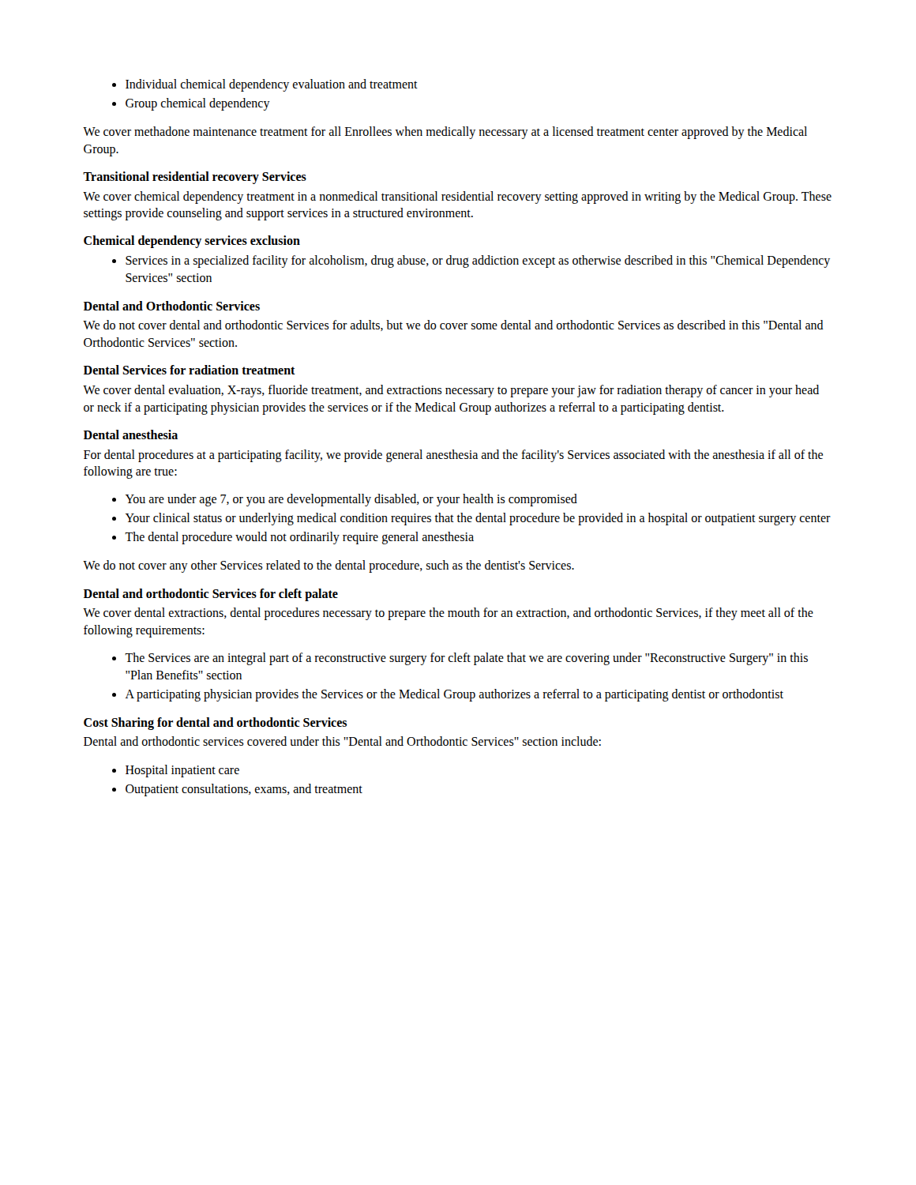Individual chemical dependency evaluation and treatment
Group chemical dependency
We cover methadone maintenance treatment for all Enrollees when medically necessary at a licensed treatment center approved by the Medical Group.
Transitional residential recovery Services
We cover chemical dependency treatment in a nonmedical transitional residential recovery setting approved in writing by the Medical Group. These settings provide counseling and support services in a structured environment.
Chemical dependency services exclusion
Services in a specialized facility for alcoholism, drug abuse, or drug addiction except as otherwise described in this "Chemical Dependency Services" section
Dental and Orthodontic Services
We do not cover dental and orthodontic Services for adults, but we do cover some dental and orthodontic Services as described in this "Dental and Orthodontic Services" section.
Dental Services for radiation treatment
We cover dental evaluation, X-rays, fluoride treatment, and extractions necessary to prepare your jaw for radiation therapy of cancer in your head or neck if a participating physician provides the services or if the Medical Group authorizes a referral to a participating dentist.
Dental anesthesia
For dental procedures at a participating facility, we provide general anesthesia and the facility's Services associated with the anesthesia if all of the following are true:
You are under age 7, or you are developmentally disabled, or your health is compromised
Your clinical status or underlying medical condition requires that the dental procedure be provided in a hospital or outpatient surgery center
The dental procedure would not ordinarily require general anesthesia
We do not cover any other Services related to the dental procedure, such as the dentist's Services.
Dental and orthodontic Services for cleft palate
We cover dental extractions, dental procedures necessary to prepare the mouth for an extraction, and orthodontic Services, if they meet all of the following requirements:
The Services are an integral part of a reconstructive surgery for cleft palate that we are covering under "Reconstructive Surgery" in this "Plan Benefits" section
A participating physician provides the Services or the Medical Group authorizes a referral to a participating dentist or orthodontist
Cost Sharing for dental and orthodontic Services
Dental and orthodontic services covered under this "Dental and Orthodontic Services" section include:
Hospital inpatient care
Outpatient consultations, exams, and treatment